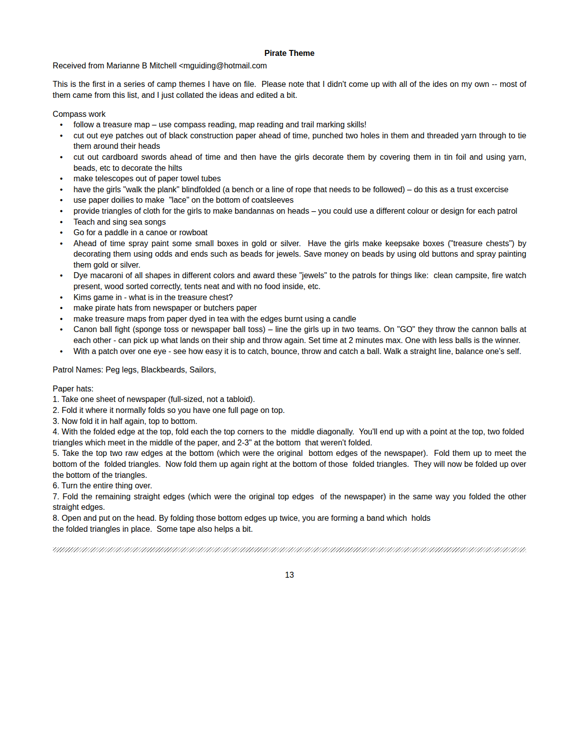Pirate Theme
Received from Marianne B Mitchell <mguiding@hotmail.com
This is the first in a series of camp themes I have on file. Please note that I didn't come up with all of the ides on my own -- most of them came from this list, and I just collated the ideas and edited a bit.
Compass work
follow a treasure map – use compass reading, map reading and trail marking skills!
cut out eye patches out of black construction paper ahead of time, punched two holes in them and threaded yarn through to tie them around their heads
cut out cardboard swords ahead of time and then have the girls decorate them by covering them in tin foil and using yarn, beads, etc to decorate the hilts
make telescopes out of paper towel tubes
have the girls "walk the plank" blindfolded (a bench or a line of rope that needs to be followed) – do this as a trust excercise
use paper doilies to make "lace" on the bottom of coatsleeves
provide triangles of cloth for the girls to make bandannas on heads – you could use a different colour or design for each patrol
Teach and sing sea songs
Go for a paddle in a canoe or rowboat
Ahead of time spray paint some small boxes in gold or silver. Have the girls make keepsake boxes ("treasure chests") by decorating them using odds and ends such as beads for jewels. Save money on beads by using old buttons and spray painting them gold or silver.
Dye macaroni of all shapes in different colors and award these "jewels" to the patrols for things like: clean campsite, fire watch present, wood sorted correctly, tents neat and with no food inside, etc.
Kims game in - what is in the treasure chest?
make pirate hats from newspaper or butchers paper
make treasure maps from paper dyed in tea with the edges burnt using a candle
Canon ball fight (sponge toss or newspaper ball toss) – line the girls up in two teams. On "GO" they throw the cannon balls at each other - can pick up what lands on their ship and throw again. Set time at 2 minutes max. One with less balls is the winner.
With a patch over one eye - see how easy it is to catch, bounce, throw and catch a ball. Walk a straight line, balance one's self.
Patrol Names: Peg legs, Blackbeards, Sailors,
Paper hats:
1. Take one sheet of newspaper (full-sized, not a tabloid).
2. Fold it where it normally folds so you have one full page on top.
3. Now fold it in half again, top to bottom.
4. With the folded edge at the top, fold each the top corners to the middle diagonally. You'll end up with a point at the top, two folded triangles which meet in the middle of the paper, and 2-3" at the bottom that weren't folded.
5. Take the top two raw edges at the bottom (which were the original bottom edges of the newspaper). Fold them up to meet the bottom of the folded triangles. Now fold them up again right at the bottom of those folded triangles. They will now be folded up over the bottom of the triangles.
6. Turn the entire thing over.
7. Fold the remaining straight edges (which were the original top edges of the newspaper) in the same way you folded the other straight edges.
8. Open and put on the head. By folding those bottom edges up twice, you are forming a band which holds
the folded triangles in place. Some tape also helps a bit.
13